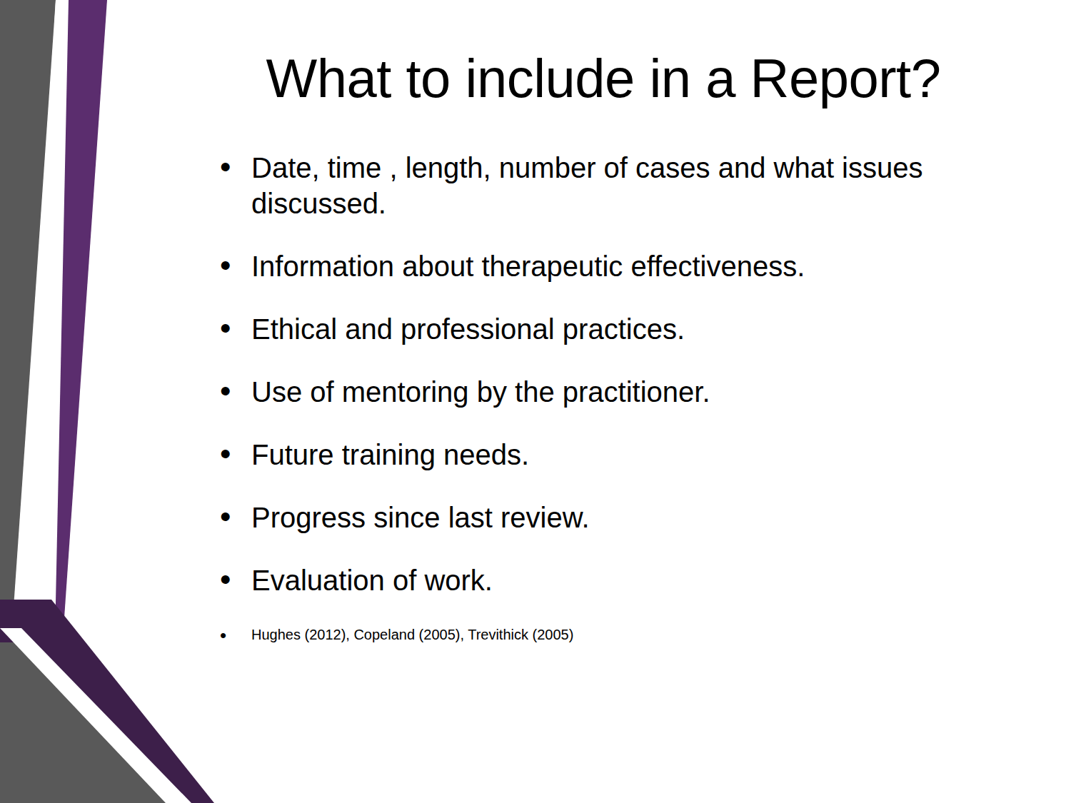What to include in a Report?
Date, time , length, number of cases and what issues discussed.
Information about therapeutic effectiveness.
Ethical and professional practices.
Use of mentoring by the practitioner.
Future training needs.
Progress since last review.
Evaluation of work.
Hughes (2012), Copeland (2005), Trevithick (2005)